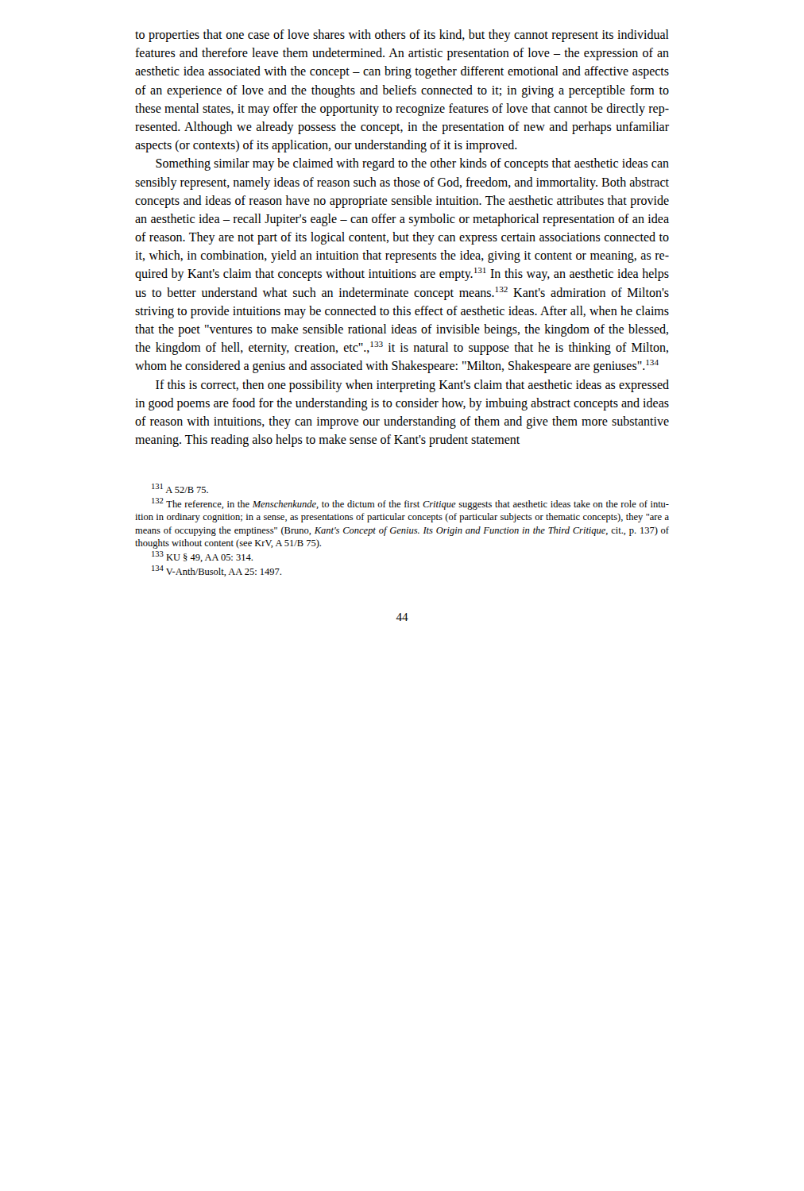to properties that one case of love shares with others of its kind, but they cannot represent its individual features and therefore leave them undetermined. An artistic presentation of love – the expression of an aesthetic idea associated with the concept – can bring together different emotional and affective aspects of an experience of love and the thoughts and beliefs connected to it; in giving a perceptible form to these mental states, it may offer the opportunity to recognize features of love that cannot be directly represented. Although we already possess the concept, in the presentation of new and perhaps unfamiliar aspects (or contexts) of its application, our understanding of it is improved.
Something similar may be claimed with regard to the other kinds of concepts that aesthetic ideas can sensibly represent, namely ideas of reason such as those of God, freedom, and immortality. Both abstract concepts and ideas of reason have no appropriate sensible intuition. The aesthetic attributes that provide an aesthetic idea – recall Jupiter's eagle – can offer a symbolic or metaphorical representation of an idea of reason. They are not part of its logical content, but they can express certain associations connected to it, which, in combination, yield an intuition that represents the idea, giving it content or meaning, as required by Kant's claim that concepts without intuitions are empty.131 In this way, an aesthetic idea helps us to better understand what such an indeterminate concept means.132 Kant's admiration of Milton's striving to provide intuitions may be connected to this effect of aesthetic ideas. After all, when he claims that the poet "ventures to make sensible rational ideas of invisible beings, the kingdom of the blessed, the kingdom of hell, eternity, creation, etc".,133 it is natural to suppose that he is thinking of Milton, whom he considered a genius and associated with Shakespeare: "Milton, Shakespeare are geniuses".134
If this is correct, then one possibility when interpreting Kant's claim that aesthetic ideas as expressed in good poems are food for the understanding is to consider how, by imbuing abstract concepts and ideas of reason with intuitions, they can improve our understanding of them and give them more substantive meaning. This reading also helps to make sense of Kant's prudent statement
131 A 52/B 75.
132 The reference, in the Menschenkunde, to the dictum of the first Critique suggests that aesthetic ideas take on the role of intuition in ordinary cognition; in a sense, as presentations of particular concepts (of particular subjects or thematic concepts), they "are a means of occupying the emptiness" (Bruno, Kant's Concept of Genius. Its Origin and Function in the Third Critique, cit., p. 137) of thoughts without content (see KrV, A 51/B 75).
133 KU § 49, AA 05: 314.
134 V-Anth/Busolt, AA 25: 1497.
44